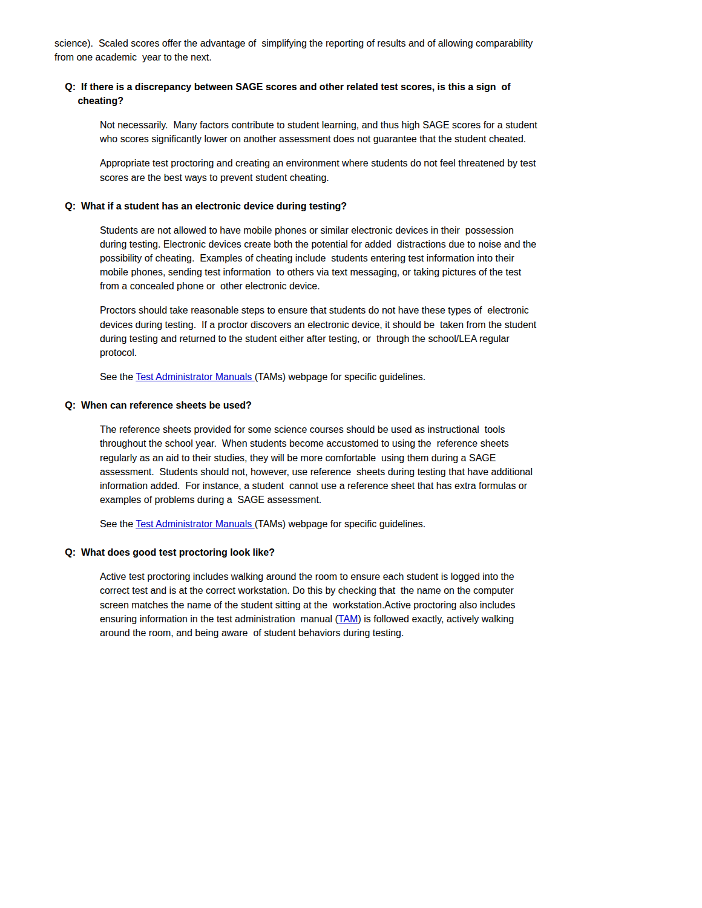science). Scaled scores offer the advantage of simplifying the reporting of results and of allowing comparability from one academic year to the next.
Q: If there is a discrepancy between SAGE scores and other related test scores, is this a sign of cheating?
Not necessarily. Many factors contribute to student learning, and thus high SAGE scores for a student who scores significantly lower on another assessment does not guarantee that the student cheated.
Appropriate test proctoring and creating an environment where students do not feel threatened by test scores are the best ways to prevent student cheating.
Q: What if a student has an electronic device during testing?
Students are not allowed to have mobile phones or similar electronic devices in their possession during testing. Electronic devices create both the potential for added distractions due to noise and the possibility of cheating. Examples of cheating include students entering test information into their mobile phones, sending test information to others via text messaging, or taking pictures of the test from a concealed phone or other electronic device.
Proctors should take reasonable steps to ensure that students do not have these types of electronic devices during testing. If a proctor discovers an electronic device, it should be taken from the student during testing and returned to the student either after testing, or through the school/LEA regular protocol.
See the Test Administrator Manuals (TAMs) webpage for specific guidelines.
Q: When can reference sheets be used?
The reference sheets provided for some science courses should be used as instructional tools throughout the school year. When students become accustomed to using the reference sheets regularly as an aid to their studies, they will be more comfortable using them during a SAGE assessment. Students should not, however, use reference sheets during testing that have additional information added. For instance, a student cannot use a reference sheet that has extra formulas or examples of problems during a SAGE assessment.
See the Test Administrator Manuals (TAMs) webpage for specific guidelines.
Q: What does good test proctoring look like?
Active test proctoring includes walking around the room to ensure each student is logged into the correct test and is at the correct workstation. Do this by checking that the name on the computer screen matches the name of the student sitting at the workstation.Active proctoring also includes ensuring information in the test administration manual (TAM) is followed exactly, actively walking around the room, and being aware of student behaviors during testing.